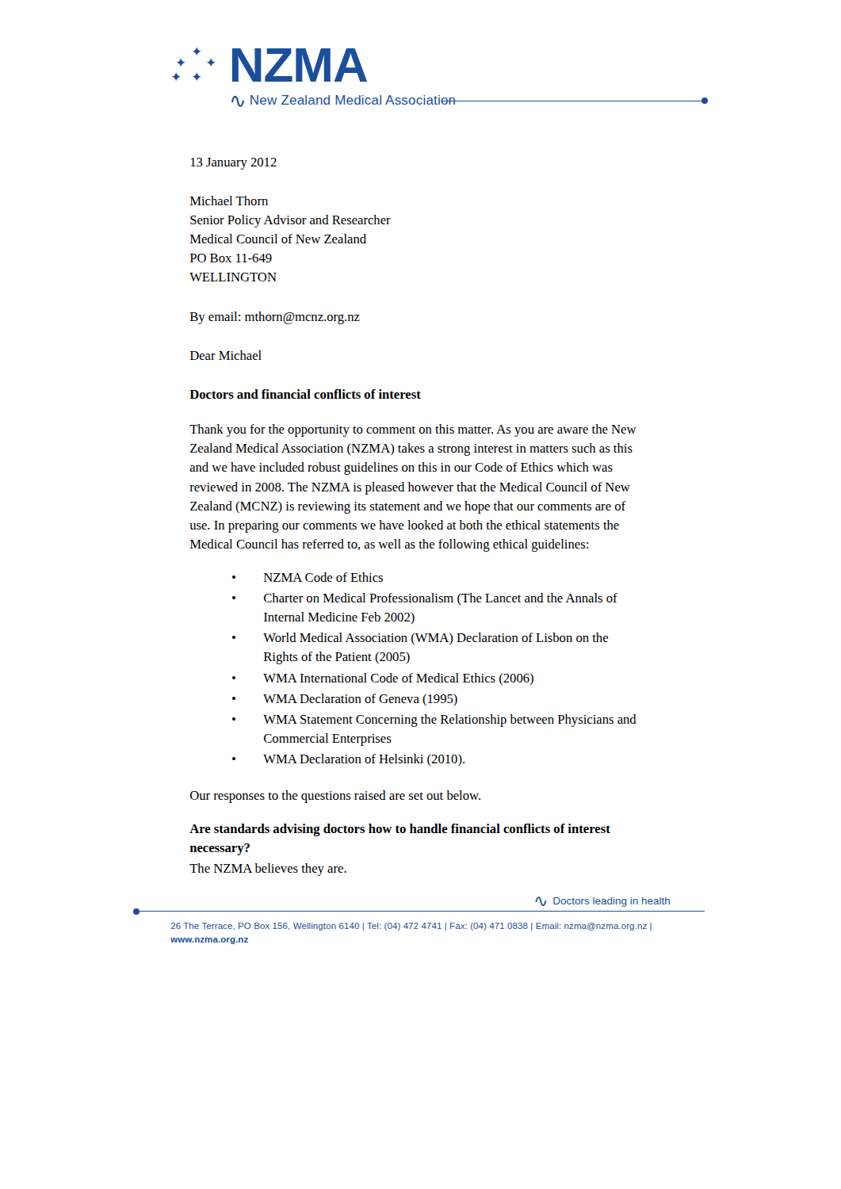✦ ✦ ✦ ✦ ✦
NZMA ∿New Zealand Medical Association
13 January 2012
Michael Thorn Senior Policy Advisor and Researcher Medical Council of New Zealand PO Box 11-649 WELLINGTON
By email: mthorn@mcnz.org.nz
Dear Michael
Doctors and financial conflicts of interest
Thank you for the opportunity to comment on this matter. As you are aware the New Zealand Medical Association (NZMA) takes a strong interest in matters such as this and we have included robust guidelines on this in our Code of Ethics which was reviewed in 2008. The NZMA is pleased however that the Medical Council of New Zealand (MCNZ) is reviewing its statement and we hope that our comments are of use. In preparing our comments we have looked at both the ethical statements the Medical Council has referred to, as well as the following ethical guidelines:
NZMA Code of Ethics
Charter on Medical Professionalism (The Lancet and the Annals of Internal Medicine Feb 2002)
World Medical Association (WMA) Declaration of Lisbon on the Rights of the Patient (2005)
WMA International Code of Medical Ethics (2006)
WMA Declaration of Geneva (1995)
WMA Statement Concerning the Relationship between Physicians and Commercial Enterprises
WMA Declaration of Helsinki (2010).
Our responses to the questions raised are set out below.
Are standards advising doctors how to handle financial conflicts of interest necessary?
The NZMA believes they are.
∿Doctors leading in health
26 The Terrace, PO Box 156, Wellington 6140 | Tel: (04) 472 4741 | Fax: (04) 471 0838 | Email: nzma@nzma.org.nz | www.nzma.org.nz